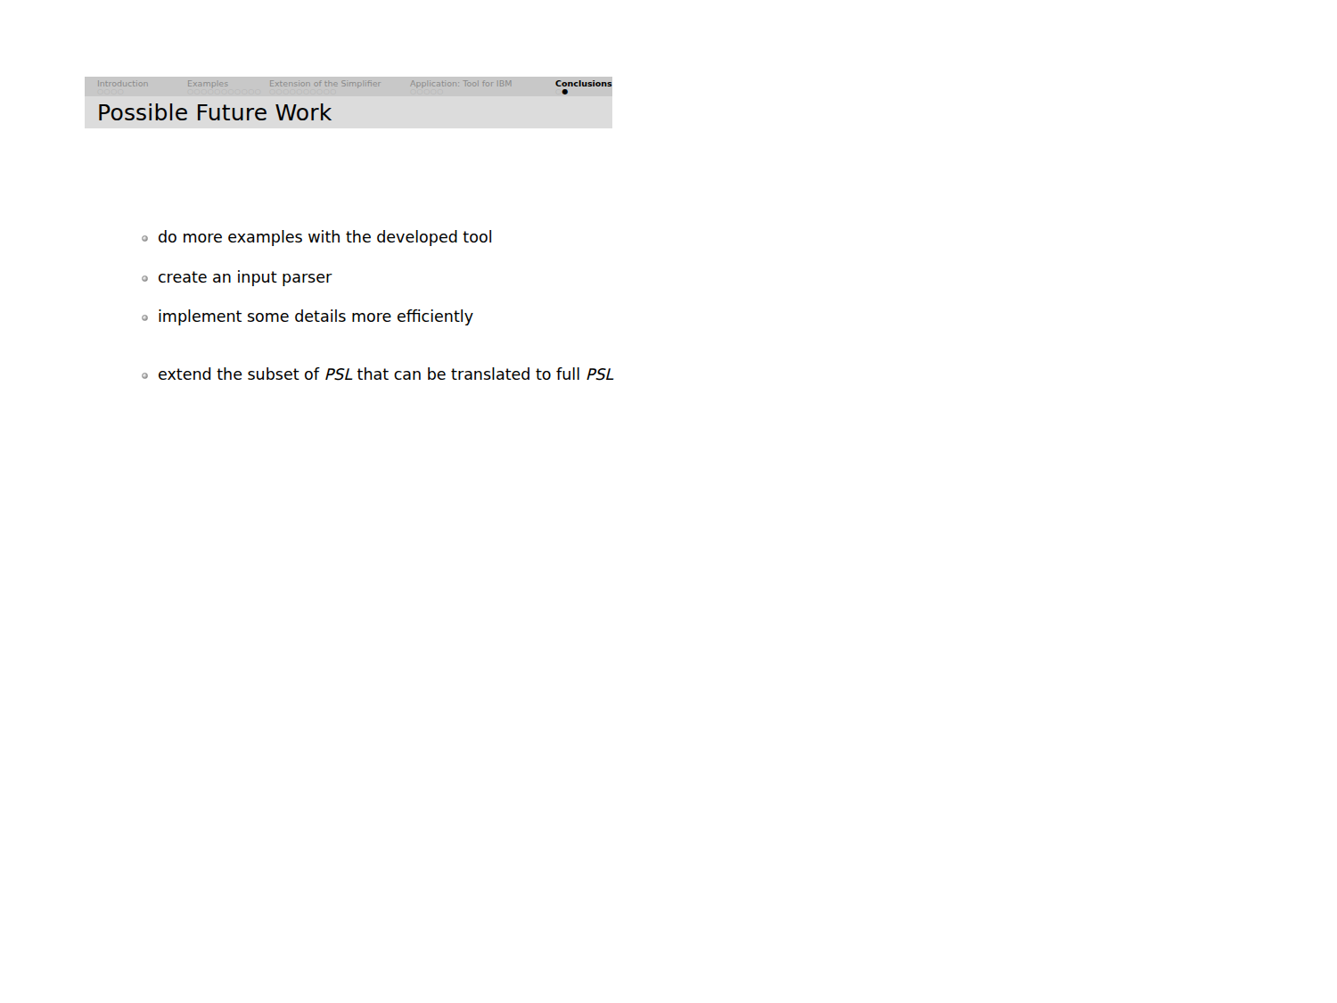Introduction Examples Extension of the Simplifier Application: Tool for IBM Conclusions ○○○○ ○○○○○○○○○○○ ○○○○○○○○○○ ○○○○○ ○●
Possible Future Work
do more examples with the developed tool
create an input parser
implement some details more efficiently
extend the subset of PSL that can be translated to full PSL